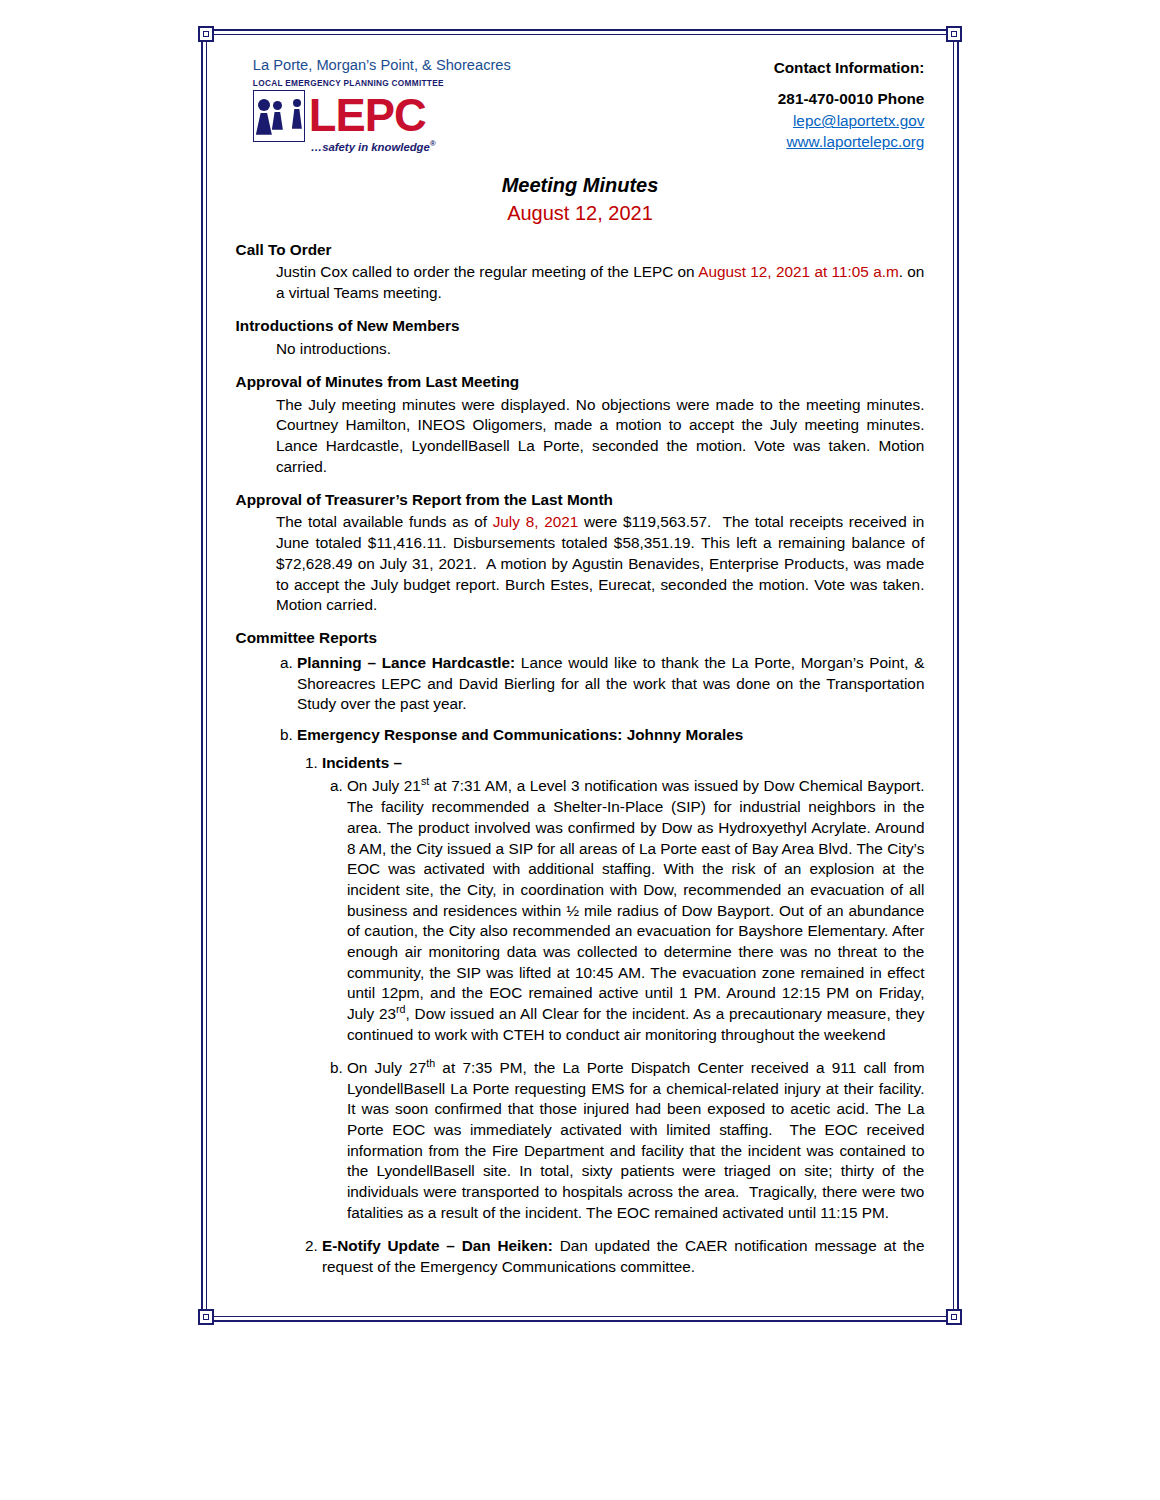La Porte, Morgan’s Point, & Shoreacres
Local Emergency Planning Committee
LEPC
…safety in knowledge®
Contact Information:
281-470-0010 Phone
lepc@laportetx.gov www.laportelepc.org
Meeting Minutes August 12, 2021
Call To Order
Justin Cox called to order the regular meeting of the LEPC on August 12, 2021 at 11:05 a.m. on a virtual Teams meeting.
Introductions of New Members
No introductions.
Approval of Minutes from Last Meeting
The July meeting minutes were displayed. No objections were made to the meeting minutes. Courtney Hamilton, INEOS Oligomers, made a motion to accept the July meeting minutes. Lance Hardcastle, LyondellBasell La Porte, seconded the motion. Vote was taken. Motion carried.
Approval of Treasurer’s Report from the Last Month
The total available funds as of July 8, 2021 were $119,563.57. The total receipts received in June totaled $11,416.11. Disbursements totaled $58,351.19. This left a remaining balance of $72,628.49 on July 31, 2021. A motion by Agustin Benavides, Enterprise Products, was made to accept the July budget report. Burch Estes, Eurecat, seconded the motion. Vote was taken. Motion carried.
Committee Reports
Planning – Lance Hardcastle: Lance would like to thank the La Porte, Morgan’s Point, & Shoreacres LEPC and David Bierling for all the work that was done on the Transportation Study over the past year.
Emergency Response and Communications: Johnny Morales
Incidents –
On July 21st at 7:31 AM, a Level 3 notification was issued by Dow Chemical Bayport. The facility recommended a Shelter-In-Place (SIP) for industrial neighbors in the area. The product involved was confirmed by Dow as Hydroxyethyl Acrylate. Around 8 AM, the City issued a SIP for all areas of La Porte east of Bay Area Blvd. The City’s EOC was activated with additional staffing. With the risk of an explosion at the incident site, the City, in coordination with Dow, recommended an evacuation of all business and residences within ½ mile radius of Dow Bayport. Out of an abundance of caution, the City also recommended an evacuation for Bayshore Elementary. After enough air monitoring data was collected to determine there was no threat to the community, the SIP was lifted at 10:45 AM. The evacuation zone remained in effect until 12pm, and the EOC remained active until 1 PM. Around 12:15 PM on Friday, July 23rd, Dow issued an All Clear for the incident. As a precautionary measure, they continued to work with CTEH to conduct air monitoring throughout the weekend
On July 27th at 7:35 PM, the La Porte Dispatch Center received a 911 call from LyondellBasell La Porte requesting EMS for a chemical-related injury at their facility. It was soon confirmed that those injured had been exposed to acetic acid. The La Porte EOC was immediately activated with limited staffing. The EOC received information from the Fire Department and facility that the incident was contained to the LyondellBasell site. In total, sixty patients were triaged on site; thirty of the individuals were transported to hospitals across the area. Tragically, there were two fatalities as a result of the incident. The EOC remained activated until 11:15 PM.
E-Notify Update – Dan Heiken: Dan updated the CAER notification message at the request of the Emergency Communications committee.